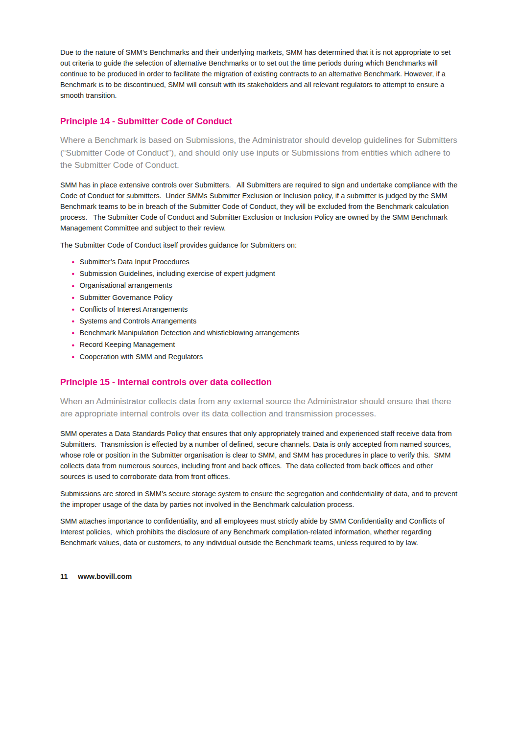Due to the nature of SMM’s Benchmarks and their underlying markets, SMM has determined that it is not appropriate to set out criteria to guide the selection of alternative Benchmarks or to set out the time periods during which Benchmarks will continue to be produced in order to facilitate the migration of existing contracts to an alternative Benchmark. However, if a Benchmark is to be discontinued, SMM will consult with its stakeholders and all relevant regulators to attempt to ensure a smooth transition.
Principle 14 - Submitter Code of Conduct
Where a Benchmark is based on Submissions, the Administrator should develop guidelines for Submitters (“Submitter Code of Conduct”), and should only use inputs or Submissions from entities which adhere to the Submitter Code of Conduct.
SMM has in place extensive controls over Submitters. All Submitters are required to sign and undertake compliance with the Code of Conduct for submitters. Under SMMs Submitter Exclusion or Inclusion policy, if a submitter is judged by the SMM Benchmark teams to be in breach of the Submitter Code of Conduct, they will be excluded from the Benchmark calculation process. The Submitter Code of Conduct and Submitter Exclusion or Inclusion Policy are owned by the SMM Benchmark Management Committee and subject to their review.
The Submitter Code of Conduct itself provides guidance for Submitters on:
Submitter’s Data Input Procedures
Submission Guidelines, including exercise of expert judgment
Organisational arrangements
Submitter Governance Policy
Conflicts of Interest Arrangements
Systems and Controls Arrangements
Benchmark Manipulation Detection and whistleblowing arrangements
Record Keeping Management
Cooperation with SMM and Regulators
Principle 15 - Internal controls over data collection
When an Administrator collects data from any external source the Administrator should ensure that there are appropriate internal controls over its data collection and transmission processes.
SMM operates a Data Standards Policy that ensures that only appropriately trained and experienced staff receive data from Submitters. Transmission is effected by a number of defined, secure channels. Data is only accepted from named sources, whose role or position in the Submitter organisation is clear to SMM, and SMM has procedures in place to verify this. SMM collects data from numerous sources, including front and back offices. The data collected from back offices and other sources is used to corroborate data from front offices.
Submissions are stored in SMM’s secure storage system to ensure the segregation and confidentiality of data, and to prevent the improper usage of the data by parties not involved in the Benchmark calculation process.
SMM attaches importance to confidentiality, and all employees must strictly abide by SMM Confidentiality and Conflicts of Interest policies, which prohibits the disclosure of any Benchmark compilation-related information, whether regarding Benchmark values, data or customers, to any individual outside the Benchmark teams, unless required to by law.
11 www.bovill.com